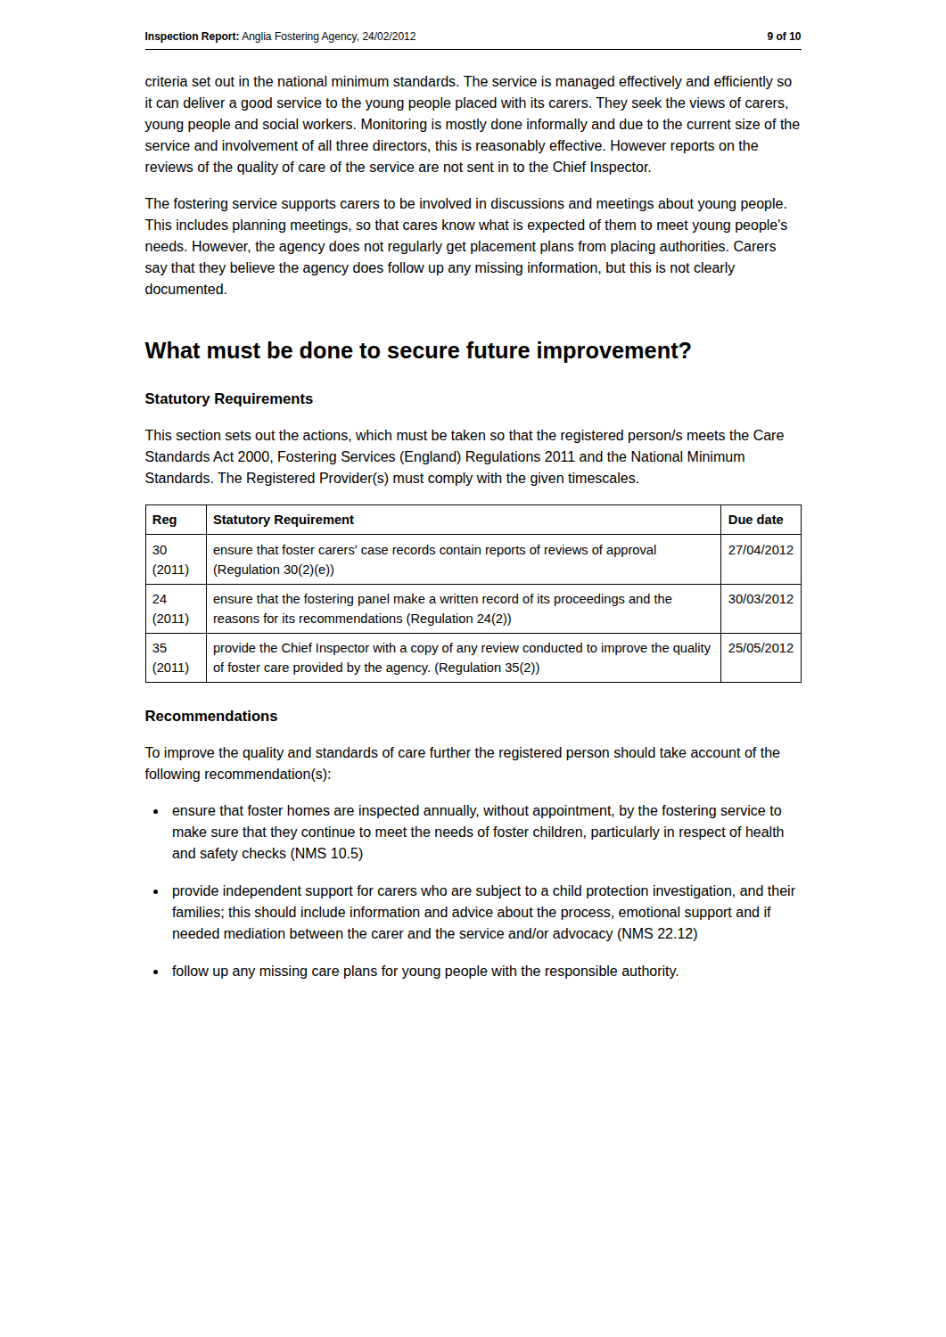Inspection Report: Anglia Fostering Agency, 24/02/2012 9 of 10
criteria set out in the national minimum standards. The service is managed effectively and efficiently so it can deliver a good service to the young people placed with its carers. They seek the views of carers, young people and social workers. Monitoring is mostly done informally and due to the current size of the service and involvement of all three directors, this is reasonably effective. However reports on the reviews of the quality of care of the service are not sent in to the Chief Inspector.
The fostering service supports carers to be involved in discussions and meetings about young people. This includes planning meetings, so that cares know what is expected of them to meet young people's needs. However, the agency does not regularly get placement plans from placing authorities. Carers say that they believe the agency does follow up any missing information, but this is not clearly documented.
What must be done to secure future improvement?
Statutory Requirements
This section sets out the actions, which must be taken so that the registered person/s meets the Care Standards Act 2000, Fostering Services (England) Regulations 2011 and the National Minimum Standards. The Registered Provider(s) must comply with the given timescales.
| Reg | Statutory Requirement | Due date |
| --- | --- | --- |
| 30 (2011) | ensure that foster carers' case records contain reports of reviews of approval (Regulation 30(2)(e)) | 27/04/2012 |
| 24 (2011) | ensure that the fostering panel make a written record of its proceedings and the reasons for its recommendations (Regulation 24(2)) | 30/03/2012 |
| 35 (2011) | provide the Chief Inspector with a copy of any review conducted to improve the quality of foster care provided by the agency. (Regulation 35(2)) | 25/05/2012 |
Recommendations
To improve the quality and standards of care further the registered person should take account of the following recommendation(s):
ensure that foster homes are inspected annually, without appointment, by the fostering service to make sure that they continue to meet the needs of foster children, particularly in respect of health and safety checks (NMS 10.5)
provide independent support for carers who are subject to a child protection investigation, and their families; this should include information and advice about the process, emotional support and if needed mediation between the carer and the service and/or advocacy (NMS 22.12)
follow up any missing care plans for young people with the responsible authority.